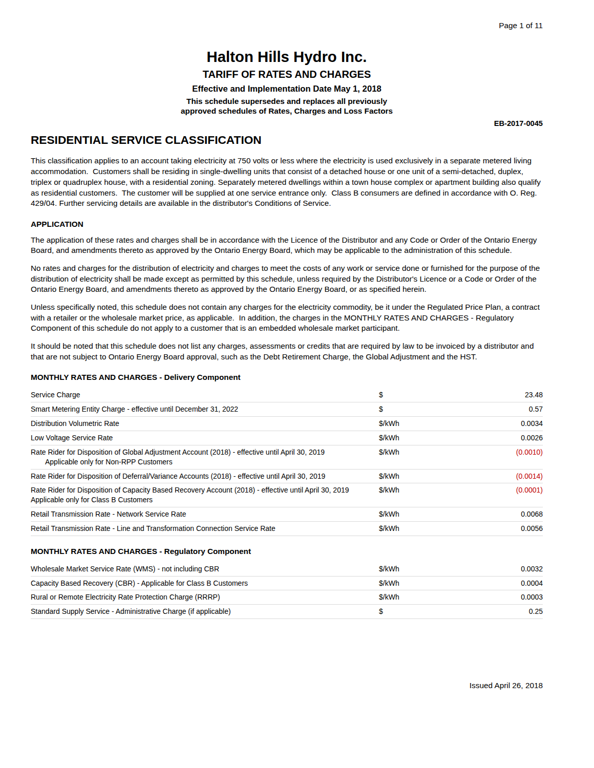Page 1 of 11
Halton Hills Hydro Inc.
TARIFF OF RATES AND CHARGES
Effective and Implementation Date May 1, 2018
This schedule supersedes and replaces all previously
approved schedules of Rates, Charges and Loss Factors
EB-2017-0045
RESIDENTIAL SERVICE CLASSIFICATION
This classification applies to an account taking electricity at 750 volts or less where the electricity is used exclusively in a separate metered living accommodation. Customers shall be residing in single-dwelling units that consist of a detached house or one unit of a semi-detached, duplex, triplex or quadruplex house, with a residential zoning. Separately metered dwellings within a town house complex or apartment building also qualify as residential customers. The customer will be supplied at one service entrance only. Class B consumers are defined in accordance with O. Reg. 429/04. Further servicing details are available in the distributor's Conditions of Service.
APPLICATION
The application of these rates and charges shall be in accordance with the Licence of the Distributor and any Code or Order of the Ontario Energy Board, and amendments thereto as approved by the Ontario Energy Board, which may be applicable to the administration of this schedule.
No rates and charges for the distribution of electricity and charges to meet the costs of any work or service done or furnished for the purpose of the distribution of electricity shall be made except as permitted by this schedule, unless required by the Distributor's Licence or a Code or Order of the Ontario Energy Board, and amendments thereto as approved by the Ontario Energy Board, or as specified herein.
Unless specifically noted, this schedule does not contain any charges for the electricity commodity, be it under the Regulated Price Plan, a contract with a retailer or the wholesale market price, as applicable. In addition, the charges in the MONTHLY RATES AND CHARGES - Regulatory Component of this schedule do not apply to a customer that is an embedded wholesale market participant.
It should be noted that this schedule does not list any charges, assessments or credits that are required by law to be invoiced by a distributor and that are not subject to Ontario Energy Board approval, such as the Debt Retirement Charge, the Global Adjustment and the HST.
MONTHLY RATES AND CHARGES - Delivery Component
| Service Charge | $ | 23.48 |
| Smart Metering Entity Charge - effective until December 31, 2022 | $ | 0.57 |
| Distribution Volumetric Rate | $/kWh | 0.0034 |
| Low Voltage Service Rate | $/kWh | 0.0026 |
| Rate Rider for Disposition of Global Adjustment Account (2018) - effective until April 30, 2019 Applicable only for Non-RPP Customers | $/kWh | (0.0010) |
| Rate Rider for Disposition of Deferral/Variance Accounts (2018) - effective until April 30, 2019 | $/kWh | (0.0014) |
| Rate Rider for Disposition of Capacity Based Recovery Account (2018) - effective until April 30, 2019 Applicable only for Class B Customers | $/kWh | (0.0001) |
| Retail Transmission Rate - Network Service Rate | $/kWh | 0.0068 |
| Retail Transmission Rate - Line and Transformation Connection Service Rate | $/kWh | 0.0056 |
MONTHLY RATES AND CHARGES - Regulatory Component
| Wholesale Market Service Rate (WMS) - not including CBR | $/kWh | 0.0032 |
| Capacity Based Recovery (CBR) - Applicable for Class B Customers | $/kWh | 0.0004 |
| Rural or Remote Electricity Rate Protection Charge (RRRP) | $/kWh | 0.0003 |
| Standard Supply Service - Administrative Charge (if applicable) | $ | 0.25 |
Issued April 26, 2018